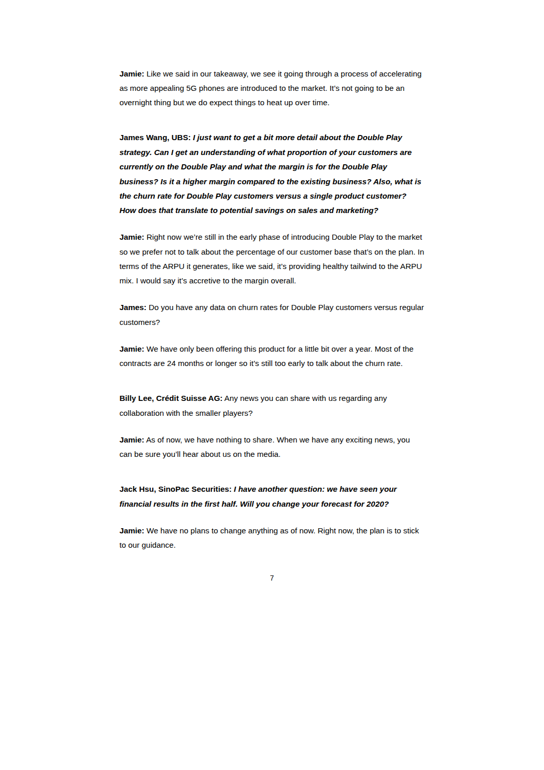Jamie: Like we said in our takeaway, we see it going through a process of accelerating as more appealing 5G phones are introduced to the market. It’s not going to be an overnight thing but we do expect things to heat up over time.
James Wang, UBS: I just want to get a bit more detail about the Double Play strategy. Can I get an understanding of what proportion of your customers are currently on the Double Play and what the margin is for the Double Play business? Is it a higher margin compared to the existing business? Also, what is the churn rate for Double Play customers versus a single product customer? How does that translate to potential savings on sales and marketing?
Jamie: Right now we’re still in the early phase of introducing Double Play to the market so we prefer not to talk about the percentage of our customer base that’s on the plan. In terms of the ARPU it generates, like we said, it’s providing healthy tailwind to the ARPU mix. I would say it’s accretive to the margin overall.
James: Do you have any data on churn rates for Double Play customers versus regular customers?
Jamie: We have only been offering this product for a little bit over a year. Most of the contracts are 24 months or longer so it’s still too early to talk about the churn rate.
Billy Lee, Crédit Suisse AG: Any news you can share with us regarding any collaboration with the smaller players?
Jamie: As of now, we have nothing to share. When we have any exciting news, you can be sure you’ll hear about us on the media.
Jack Hsu, SinoPac Securities: I have another question: we have seen your financial results in the first half. Will you change your forecast for 2020?
Jamie: We have no plans to change anything as of now. Right now, the plan is to stick to our guidance.
7